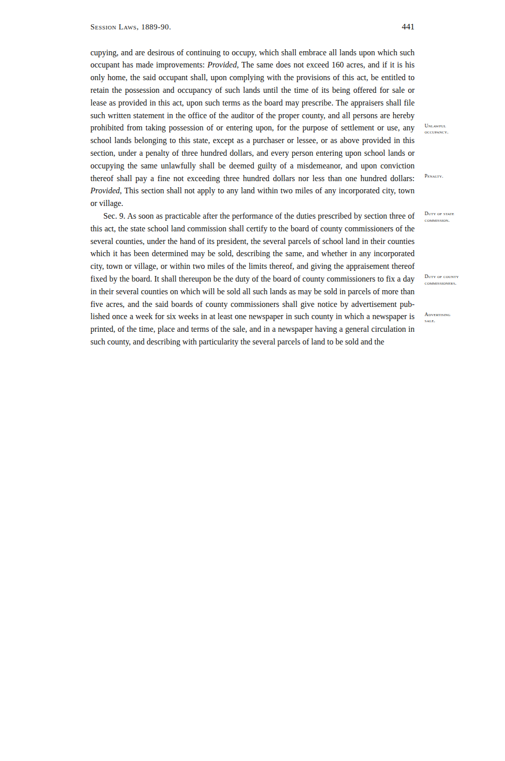Session Laws, 1889-90. 441
cupying, and are desirous of continuing to occupy, which shall embrace all lands upon which such occupant has made improvements: Provided, The same does not exceed 160 acres, and if it is his only home, the said occupant shall, upon complying with the provisions of this act, be entitled to retain the possession and occupancy of such lands until the time of its being offered for sale or lease as provided in this act, upon such terms as the board may prescribe. The appraisers shall file such written statement in the office of the auditor of the proper county, and all persons are hereby prohibited from taking possessionUnlawful occupancy. of or entering upon, for the purpose of settlement or use, any school lands belonging to this state, except as a purchaser or lessee, or as above provided in this section, under a penalty of three hundred dollars, and every person entering upon school lands or occupying the same unlawfully shall be deemed guilty of a misdemeanor, and upon conviction thereof shall pay a fine not exceeding three hunPenalty. dred dollars nor less than one hundred dollars: Provided, This section shall not apply to any land within two miles of any incorporated city, town or village.
Duty of state commission. Sec. 9. As soon as practicable after the performance of the duties prescribed by section three of this act, the state school land commission shall certify to the board of county commissioners of the several counties, under the hand of its president, the several parcels of school land in their counties which it has been determined may be sold, describing the same, and whether in any incorporated city, town or village, or within two miles of the limits thereof, and giving the appraisement thereof fixed by the board. It shall thereupon be the duty of the board of county comDuty of county commissioners. missioners to fix a day in their several counties on which will be sold all such lands as may be sold in parcels of more than five acres, and the said boards of county commissioners shall give notice by advertisement publishedAdvertising sale. once a week for six weeks in at least one newspaper in such county in which a newspaper is printed, of the time, place and terms of the sale, and in a newspaper having a general circulation in such county, and describing with particularity the several parcels of land to be sold and the